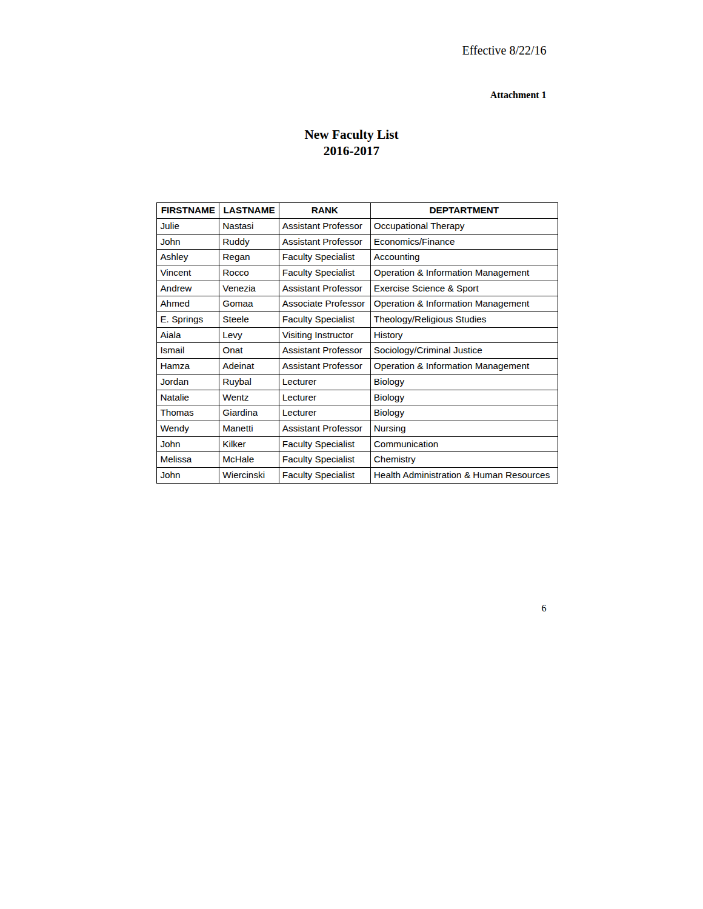Effective 8/22/16
Attachment 1
New Faculty List
2016-2017
| FIRSTNAME | LASTNAME | RANK | DEPTARTMENT |
| --- | --- | --- | --- |
| Julie | Nastasi | Assistant Professor | Occupational Therapy |
| John | Ruddy | Assistant Professor | Economics/Finance |
| Ashley | Regan | Faculty Specialist | Accounting |
| Vincent | Rocco | Faculty Specialist | Operation & Information Management |
| Andrew | Venezia | Assistant Professor | Exercise Science & Sport |
| Ahmed | Gomaa | Associate Professor | Operation & Information Management |
| E. Springs | Steele | Faculty Specialist | Theology/Religious Studies |
| Aiala | Levy | Visiting Instructor | History |
| Ismail | Onat | Assistant Professor | Sociology/Criminal Justice |
| Hamza | Adeinat | Assistant Professor | Operation & Information Management |
| Jordan | Ruybal | Lecturer | Biology |
| Natalie | Wentz | Lecturer | Biology |
| Thomas | Giardina | Lecturer | Biology |
| Wendy | Manetti | Assistant Professor | Nursing |
| John | Kilker | Faculty Specialist | Communication |
| Melissa | McHale | Faculty Specialist | Chemistry |
| John | Wiercinski | Faculty Specialist | Health Administration & Human Resources |
6